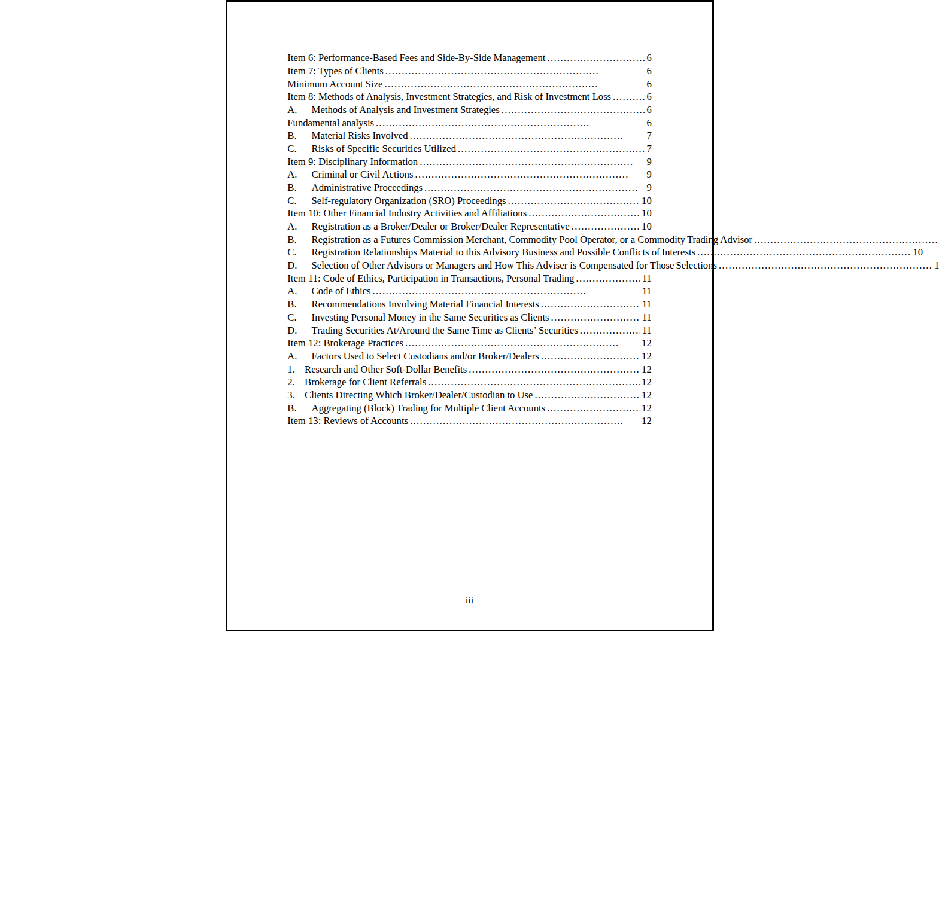Item 6: Performance-Based Fees and Side-By-Side Management ................................................................. 6
Item 7: Types of Clients ................................................................. 6
Minimum Account Size ................................................................. 6
Item 8: Methods of Analysis, Investment Strategies, and Risk of Investment Loss ................................................................. 6
A. Methods of Analysis and Investment Strategies ................................................................. 6
Fundamental analysis ................................................................. 6
B. Material Risks Involved ................................................................. 7
C. Risks of Specific Securities Utilized ................................................................. 7
Item 9: Disciplinary Information ................................................................. 9
A. Criminal or Civil Actions ................................................................. 9
B. Administrative Proceedings ................................................................. 9
C. Self-regulatory Organization (SRO) Proceedings ................................................................. 10
Item 10: Other Financial Industry Activities and Affiliations ................................................................. 10
A. Registration as a Broker/Dealer or Broker/Dealer Representative ................................................................. 10
B. Registration as a Futures Commission Merchant, Commodity Pool Operator, or a Commodity Trading Advisor ................................................................. 10
C. Registration Relationships Material to this Advisory Business and Possible Conflicts of Interests ................................................................. 10
D. Selection of Other Advisors or Managers and How This Adviser is Compensated for Those Selections ................................................................. 10
Item 11: Code of Ethics, Participation in Transactions, Personal Trading ................................................................. 11
A. Code of Ethics ................................................................. 11
B. Recommendations Involving Material Financial Interests ................................................................. 11
C. Investing Personal Money in the Same Securities as Clients ................................................................. 11
D. Trading Securities At/Around the Same Time as Clients’ Securities ................................................................. 11
Item 12: Brokerage Practices ................................................................. 12
A. Factors Used to Select Custodians and/or Broker/Dealers ................................................................. 12
1. Research and Other Soft-Dollar Benefits ................................................................. 12
2. Brokerage for Client Referrals ................................................................. 12
3. Clients Directing Which Broker/Dealer/Custodian to Use ................................................................. 12
B. Aggregating (Block) Trading for Multiple Client Accounts ................................................................. 12
Item 13: Reviews of Accounts ................................................................. 12
iii